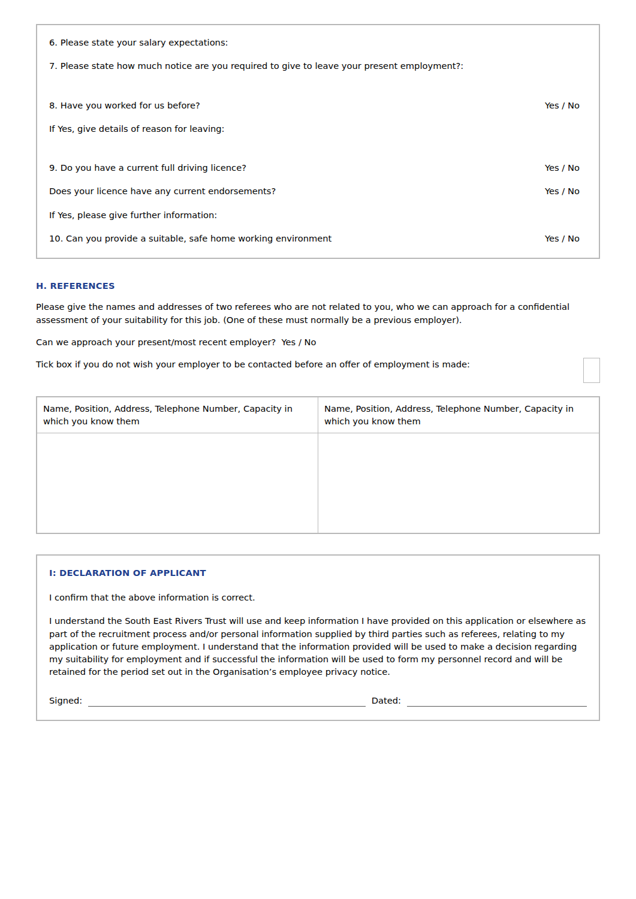6. Please state your salary expectations:
7. Please state how much notice are you required to give to leave your present employment?:
8. Have you worked for us before?
Yes / No
If Yes, give details of reason for leaving:
9. Do you have a current full driving licence?
Yes / No
Does your licence have any current endorsements?
Yes / No
If Yes, please give further information:
10. Can you provide a suitable, safe home working environment
Yes / No
H. REFERENCES
Please give the names and addresses of two referees who are not related to you, who we can approach for a confidential assessment of your suitability for this job. (One of these must normally be a previous employer).
Can we approach your present/most recent employer? Yes / No
Tick box if you do not wish your employer to be contacted before an offer of employment is made:
| Name, Position, Address, Telephone Number, Capacity in which you know them | Name, Position, Address, Telephone Number, Capacity in which you know them |
I: DECLARATION OF APPLICANT
I confirm that the above information is correct.
I understand the South East Rivers Trust will use and keep information I have provided on this application or elsewhere as part of the recruitment process and/or personal information supplied by third parties such as referees, relating to my application or future employment. I understand that the information provided will be used to make a decision regarding my suitability for employment and if successful the information will be used to form my personnel record and will be retained for the period set out in the Organisation’s employee privacy notice.
Signed: Dated: